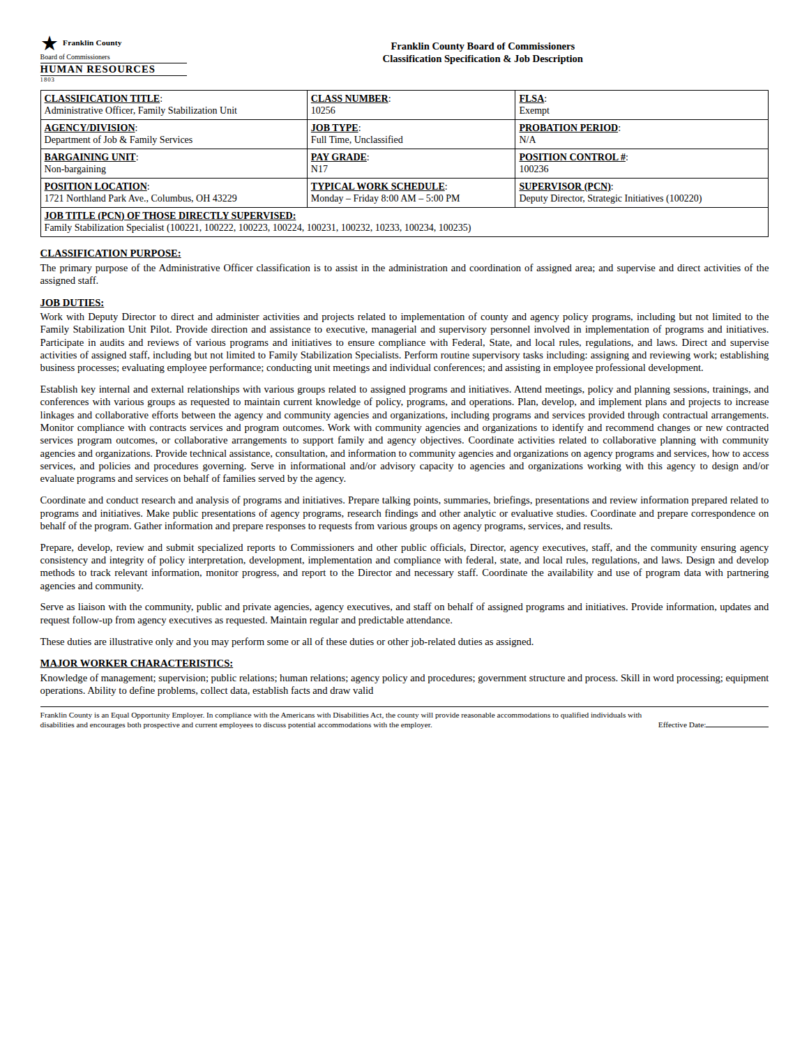★ Franklin County
Board of Commissioners HUMAN RESOURCES 1803
Franklin County Board of Commissioners
Classification Specification & Job Description
| CLASSIFICATION TITLE : Administrative Officer, Family Stabilization Unit | CLASS NUMBER : 10256 | FLSA : Exempt |
| AGENCY/DIVISION : Department of Job & Family Services | JOB TYPE : Full Time, Unclassified | PROBATION PERIOD : N/A |
| BARGAINING UNIT : Non-bargaining | PAY GRADE : N17 | POSITION CONTROL # : 100236 |
| POSITION LOCATION : 1721 Northland Park Ave., Columbus, OH 43229 | TYPICAL WORK SCHEDULE : Monday – Friday 8:00 AM – 5:00 PM | SUPERVISOR (PCN) : Deputy Director, Strategic Initiatives (100220) |
| JOB TITLE (PCN) OF THOSE DIRECTLY SUPERVISED: Family Stabilization Specialist (100221, 100222, 100223, 100224, 100231, 100232, 10233, 100234, 100235) |
CLASSIFICATION PURPOSE:
The primary purpose of the Administrative Officer classification is to assist in the administration and coordination of assigned area; and supervise and direct activities of the assigned staff.
JOB DUTIES:
Work with Deputy Director to direct and administer activities and projects related to implementation of county and agency policy programs, including but not limited to the Family Stabilization Unit Pilot. Provide direction and assistance to executive, managerial and supervisory personnel involved in implementation of programs and initiatives. Participate in audits and reviews of various programs and initiatives to ensure compliance with Federal, State, and local rules, regulations, and laws. Direct and supervise activities of assigned staff, including but not limited to Family Stabilization Specialists. Perform routine supervisory tasks including: assigning and reviewing work; establishing business processes; evaluating employee performance; conducting unit meetings and individual conferences; and assisting in employee professional development.
Establish key internal and external relationships with various groups related to assigned programs and initiatives. Attend meetings, policy and planning sessions, trainings, and conferences with various groups as requested to maintain current knowledge of policy, programs, and operations. Plan, develop, and implement plans and projects to increase linkages and collaborative efforts between the agency and community agencies and organizations, including programs and services provided through contractual arrangements. Monitor compliance with contracts services and program outcomes. Work with community agencies and organizations to identify and recommend changes or new contracted services program outcomes, or collaborative arrangements to support family and agency objectives. Coordinate activities related to collaborative planning with community agencies and organizations. Provide technical assistance, consultation, and information to community agencies and organizations on agency programs and services, how to access services, and policies and procedures governing. Serve in informational and/or advisory capacity to agencies and organizations working with this agency to design and/or evaluate programs and services on behalf of families served by the agency.
Coordinate and conduct research and analysis of programs and initiatives. Prepare talking points, summaries, briefings, presentations and review information prepared related to programs and initiatives. Make public presentations of agency programs, research findings and other analytic or evaluative studies. Coordinate and prepare correspondence on behalf of the program. Gather information and prepare responses to requests from various groups on agency programs, services, and results.
Prepare, develop, review and submit specialized reports to Commissioners and other public officials, Director, agency executives, staff, and the community ensuring agency consistency and integrity of policy interpretation, development, implementation and compliance with federal, state, and local rules, regulations, and laws. Design and develop methods to track relevant information, monitor progress, and report to the Director and necessary staff. Coordinate the availability and use of program data with partnering agencies and community.
Serve as liaison with the community, public and private agencies, agency executives, and staff on behalf of assigned programs and initiatives. Provide information, updates and request follow-up from agency executives as requested. Maintain regular and predictable attendance.
These duties are illustrative only and you may perform some or all of these duties or other job-related duties as assigned.
MAJOR WORKER CHARACTERISTICS:
Knowledge of management; supervision; public relations; human relations; agency policy and procedures; government structure and process. Skill in word processing; equipment operations. Ability to define problems, collect data, establish facts and draw valid
Franklin County is an Equal Opportunity Employer. In compliance with the Americans with Disabilities Act, the county will provide reasonable accommodations to qualified individuals with disabilities and encourages both prospective and current employees to discuss potential accommodations with the employer.
Effective Date: